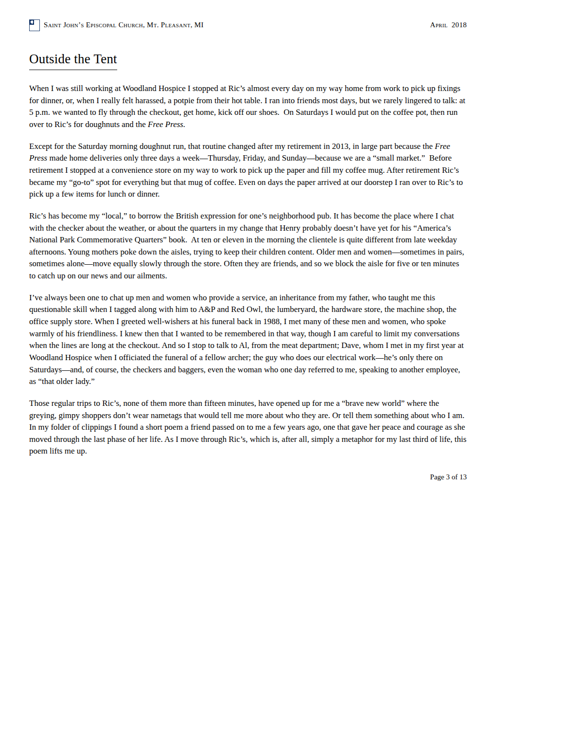Saint John’s Episcopal Church, Mt. Pleasant, MI
April 2018
Outside the Tent
When I was still working at Woodland Hospice I stopped at Ric’s almost every day on my way home from work to pick up fixings for dinner, or, when I really felt harassed, a potpie from their hot table. I ran into friends most days, but we rarely lingered to talk: at 5 p.m. we wanted to fly through the checkout, get home, kick off our shoes. On Saturdays I would put on the coffee pot, then run over to Ric’s for doughnuts and the Free Press.
Except for the Saturday morning doughnut run, that routine changed after my retirement in 2013, in large part because the Free Press made home deliveries only three days a week—Thursday, Friday, and Sunday—because we are a “small market.” Before retirement I stopped at a convenience store on my way to work to pick up the paper and fill my coffee mug. After retirement Ric’s became my “go-to” spot for everything but that mug of coffee. Even on days the paper arrived at our doorstep I ran over to Ric’s to pick up a few items for lunch or dinner.
Ric’s has become my “local,” to borrow the British expression for one’s neighborhood pub. It has become the place where I chat with the checker about the weather, or about the quarters in my change that Henry probably doesn’t have yet for his “America’s National Park Commemorative Quarters” book. At ten or eleven in the morning the clientele is quite different from late weekday afternoons. Young mothers poke down the aisles, trying to keep their children content. Older men and women—sometimes in pairs, sometimes alone—move equally slowly through the store. Often they are friends, and so we block the aisle for five or ten minutes to catch up on our news and our ailments.
I’ve always been one to chat up men and women who provide a service, an inheritance from my father, who taught me this questionable skill when I tagged along with him to A&P and Red Owl, the lumberyard, the hardware store, the machine shop, the office supply store. When I greeted well-wishers at his funeral back in 1988, I met many of these men and women, who spoke warmly of his friendliness. I knew then that I wanted to be remembered in that way, though I am careful to limit my conversations when the lines are long at the checkout. And so I stop to talk to Al, from the meat department; Dave, whom I met in my first year at Woodland Hospice when I officiated the funeral of a fellow archer; the guy who does our electrical work—he’s only there on Saturdays—and, of course, the checkers and baggers, even the woman who one day referred to me, speaking to another employee, as “that older lady.”
Those regular trips to Ric’s, none of them more than fifteen minutes, have opened up for me a “brave new world” where the greying, gimpy shoppers don’t wear nametags that would tell me more about who they are. Or tell them something about who I am. In my folder of clippings I found a short poem a friend passed on to me a few years ago, one that gave her peace and courage as she moved through the last phase of her life. As I move through Ric’s, which is, after all, simply a metaphor for my last third of life, this poem lifts me up.
Page 3 of 13